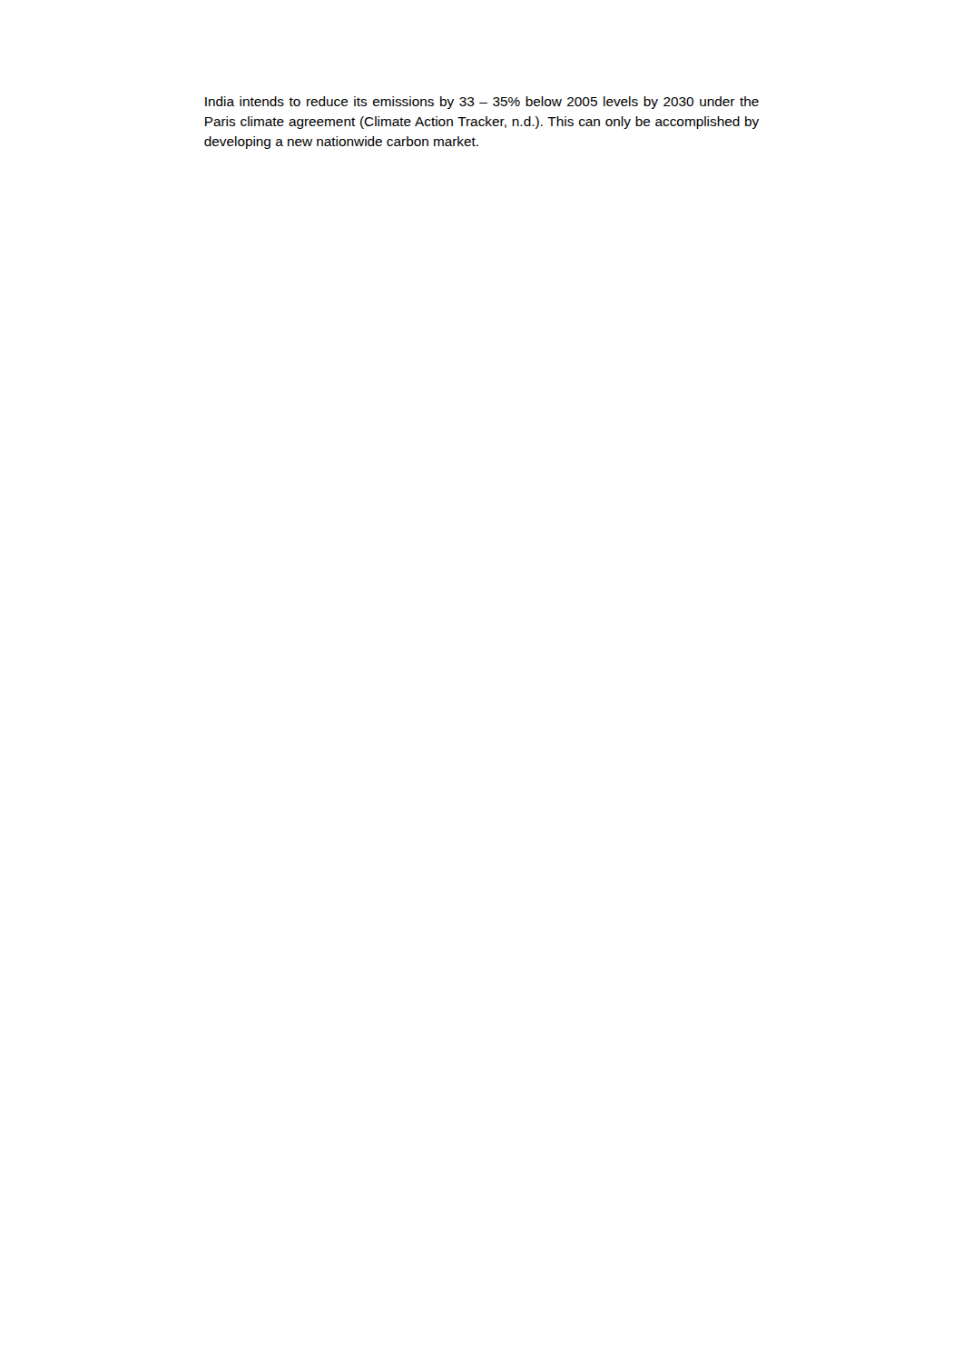India intends to reduce its emissions by 33 – 35% below 2005 levels by 2030 under the Paris climate agreement (Climate Action Tracker, n.d.). This can only be accomplished by developing a new nationwide carbon market.